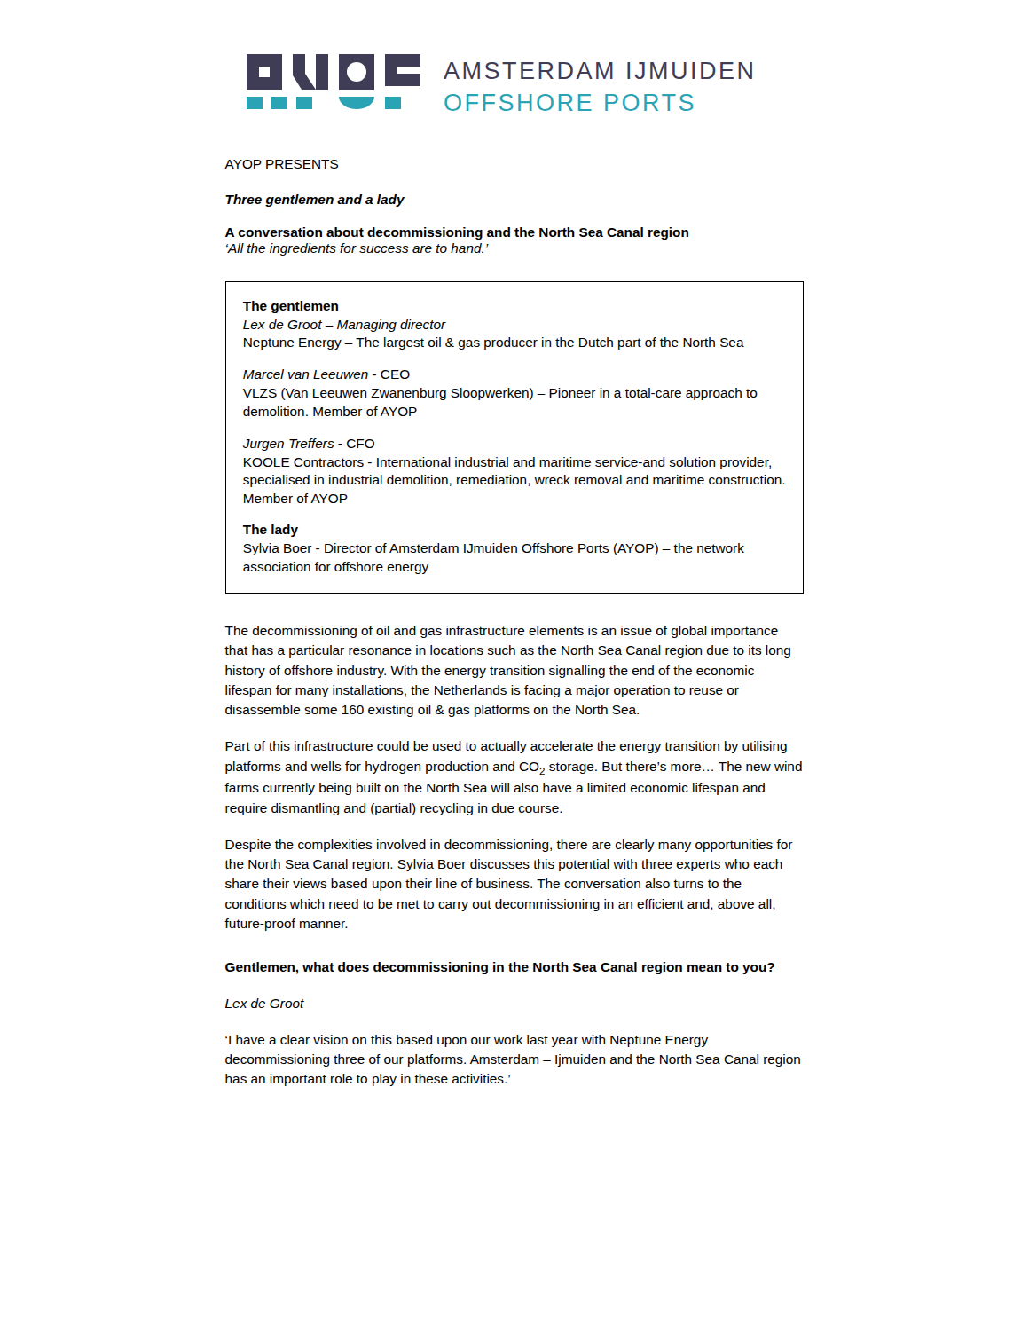AMSTERDAM IJMUIDEN OFFSHORE PORTS
AYOP PRESENTS
Three gentlemen and a lady
A conversation about decommissioning and the North Sea Canal region
‘All the ingredients for success are to hand.’
The gentlemen
Lex de Groot – Managing director
Neptune Energy – The largest oil & gas producer in the Dutch part of the North Sea
Marcel van Leeuwen - CEO
VLZS (Van Leeuwen Zwanenburg Sloopwerken) – Pioneer in a total-care approach to demolition. Member of AYOP
Jurgen Treffers - CFO
KOOLE Contractors - International industrial and maritime service-and solution provider, specialised in industrial demolition, remediation, wreck removal and maritime construction. Member of AYOP
The lady
Sylvia Boer - Director of Amsterdam IJmuiden Offshore Ports (AYOP) – the network association for offshore energy
The decommissioning of oil and gas infrastructure elements is an issue of global importance that has a particular resonance in locations such as the North Sea Canal region due to its long history of offshore industry. With the energy transition signalling the end of the economic lifespan for many installations, the Netherlands is facing a major operation to reuse or disassemble some 160 existing oil & gas platforms on the North Sea.
Part of this infrastructure could be used to actually accelerate the energy transition by utilising platforms and wells for hydrogen production and CO2 storage. But there’s more… The new wind farms currently being built on the North Sea will also have a limited economic lifespan and require dismantling and (partial) recycling in due course.
Despite the complexities involved in decommissioning, there are clearly many opportunities for the North Sea Canal region. Sylvia Boer discusses this potential with three experts who each share their views based upon their line of business. The conversation also turns to the conditions which need to be met to carry out decommissioning in an efficient and, above all, future-proof manner.
Gentlemen, what does decommissioning in the North Sea Canal region mean to you?
Lex de Groot
‘I have a clear vision on this based upon our work last year with Neptune Energy decommissioning three of our platforms. Amsterdam – Ijmuiden and the North Sea Canal region has an important role to play in these activities.’